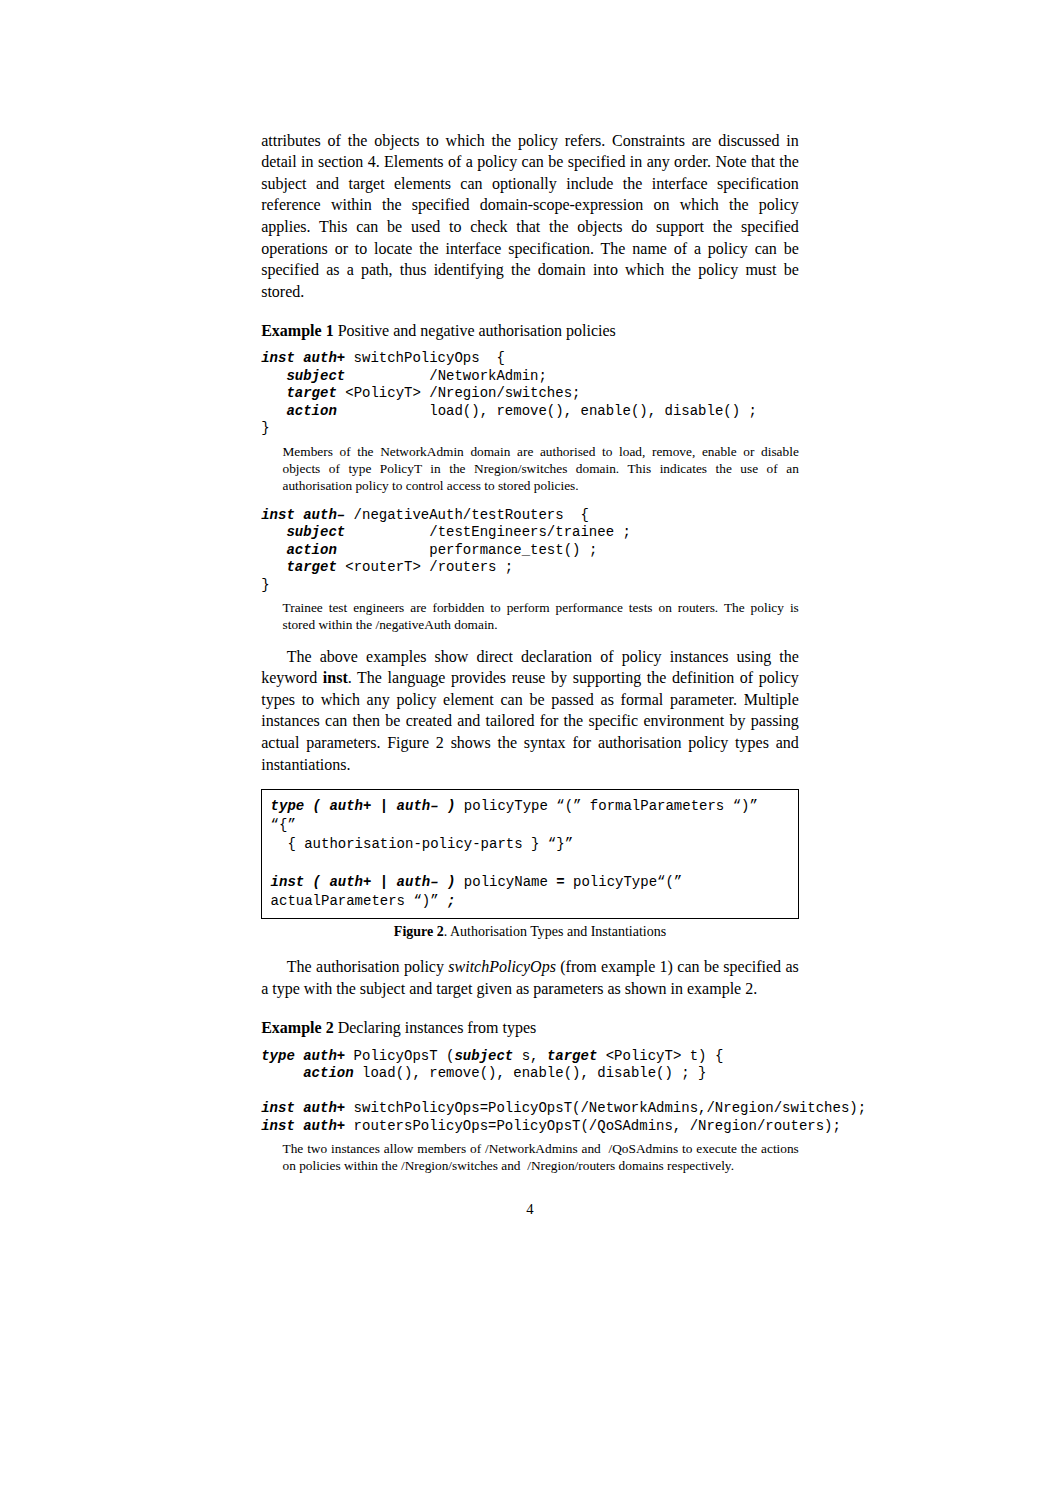attributes of the objects to which the policy refers. Constraints are discussed in detail in section 4. Elements of a policy can be specified in any order. Note that the subject and target elements can optionally include the interface specification reference within the specified domain-scope-expression on which the policy applies. This can be used to check that the objects do support the specified operations or to locate the interface specification. The name of a policy can be specified as a path, thus identifying the domain into which the policy must be stored.
Example 1 Positive and negative authorisation policies
inst auth+ switchPolicyOps  {
   subject          /NetworkAdmin;
   target <PolicyT> /Nregion/switches;
   action           load(), remove(), enable(), disable() ;
}
Members of the NetworkAdmin domain are authorised to load, remove, enable or disable objects of type PolicyT in the Nregion/switches domain. This indicates the use of an authorisation policy to control access to stored policies.
inst auth– /negativeAuth/testRouters  {
   subject          /testEngineers/trainee ;
   action           performance_test() ;
   target <routerT> /routers ;
}
Trainee test engineers are forbidden to perform performance tests on routers. The policy is stored within the /negativeAuth domain.
The above examples show direct declaration of policy instances using the keyword inst. The language provides reuse by supporting the definition of policy types to which any policy element can be passed as formal parameter. Multiple instances can then be created and tailored for the specific environment by passing actual parameters. Figure 2 shows the syntax for authorisation policy types and instantiations.
type ( auth+ | auth– ) policyType “(” formalParameters “)” “{”
{ authorisation-policy-parts } “}”
inst ( auth+ | auth– ) policyName = policyType“(” actualParameters “)” ;
Figure 2. Authorisation Types and Instantiations
The authorisation policy switchPolicyOps (from example 1) can be specified as a type with the subject and target given as parameters as shown in example 2.
Example 2 Declaring instances from types
type auth+ PolicyOpsT (subject s, target <PolicyT> t) {
     action load(), remove(), enable(), disable() ; }

inst auth+ switchPolicyOps=PolicyOpsT(/NetworkAdmins,/Nregion/switches);
inst auth+ routersPolicyOps=PolicyOpsT(/QoSAdmins, /Nregion/routers);
The two instances allow members of /NetworkAdmins and /QoSAdmins to execute the actions on policies within the /Nregion/switches and /Nregion/routers domains respectively.
4